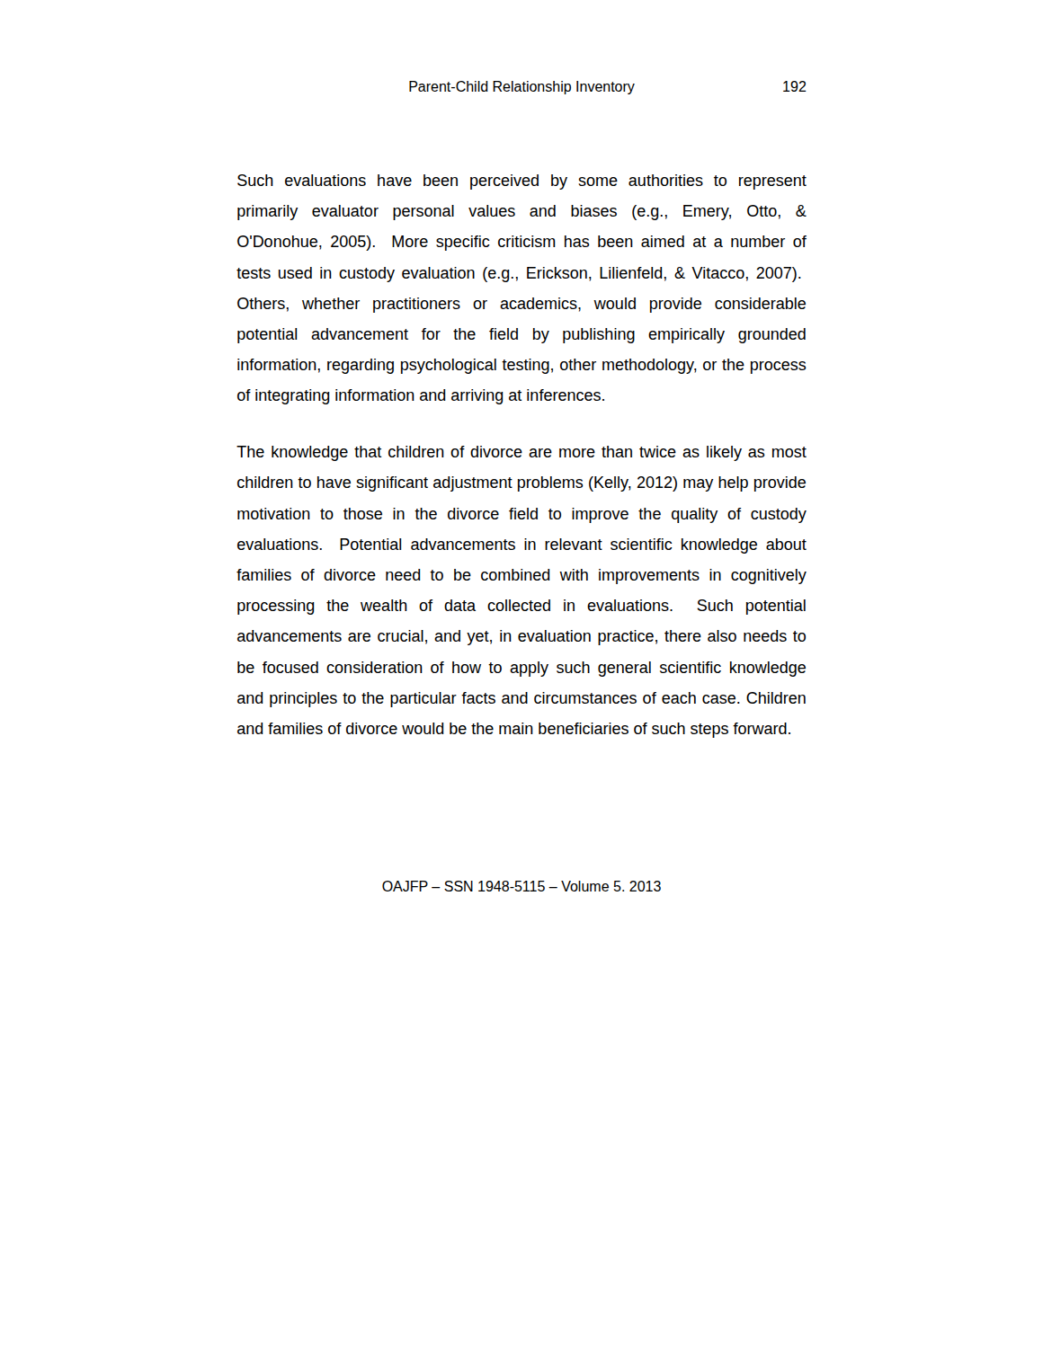Parent-Child Relationship Inventory 192
Such evaluations have been perceived by some authorities to represent primarily evaluator personal values and biases (e.g., Emery, Otto, & O'Donohue, 2005). More specific criticism has been aimed at a number of tests used in custody evaluation (e.g., Erickson, Lilienfeld, & Vitacco, 2007). Others, whether practitioners or academics, would provide considerable potential advancement for the field by publishing empirically grounded information, regarding psychological testing, other methodology, or the process of integrating information and arriving at inferences.
The knowledge that children of divorce are more than twice as likely as most children to have significant adjustment problems (Kelly, 2012) may help provide motivation to those in the divorce field to improve the quality of custody evaluations. Potential advancements in relevant scientific knowledge about families of divorce need to be combined with improvements in cognitively processing the wealth of data collected in evaluations. Such potential advancements are crucial, and yet, in evaluation practice, there also needs to be focused consideration of how to apply such general scientific knowledge and principles to the particular facts and circumstances of each case. Children and families of divorce would be the main beneficiaries of such steps forward.
OAJFP – SSN 1948-5115 – Volume 5. 2013